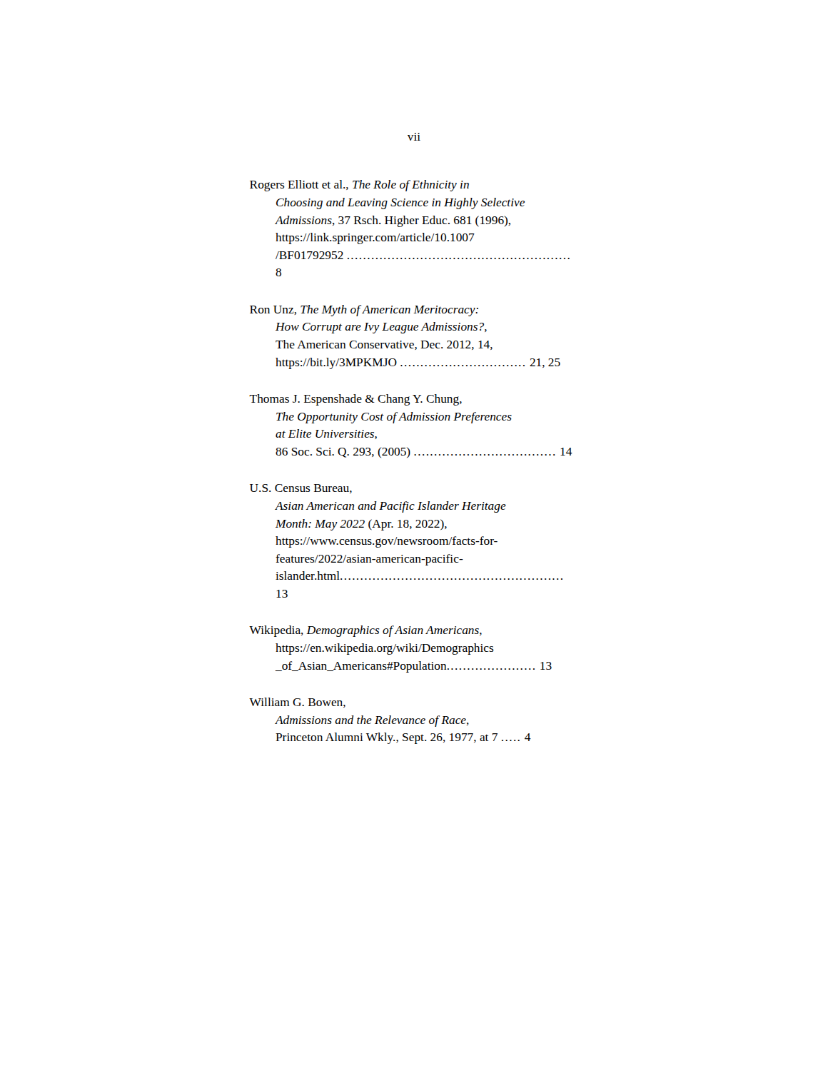vii
Rogers Elliott et al., The Role of Ethnicity in Choosing and Leaving Science in Highly Selective Admissions, 37 Rsch. Higher Educ. 681 (1996), https://link.springer.com/article/10.1007 /BF01792952 ....................................................... 8
Ron Unz, The Myth of American Meritocracy: How Corrupt are Ivy League Admissions?, The American Conservative, Dec. 2012, 14, https://bit.ly/3MPKMJO ............................... 21, 25
Thomas J. Espenshade & Chang Y. Chung, The Opportunity Cost of Admission Preferences at Elite Universities, 86 Soc. Sci. Q. 293, (2005) ................................... 14
U.S. Census Bureau, Asian American and Pacific Islander Heritage Month: May 2022 (Apr. 18, 2022), https://www.census.gov/newsroom/facts-for- features/2022/asian-american-pacific- islander.html....................................................... 13
Wikipedia, Demographics of Asian Americans, https://en.wikipedia.org/wiki/Demographics _of_Asian_Americans#Population...................... 13
William G. Bowen, Admissions and the Relevance of Race, Princeton Alumni Wkly., Sept. 26, 1977, at 7 ..... 4